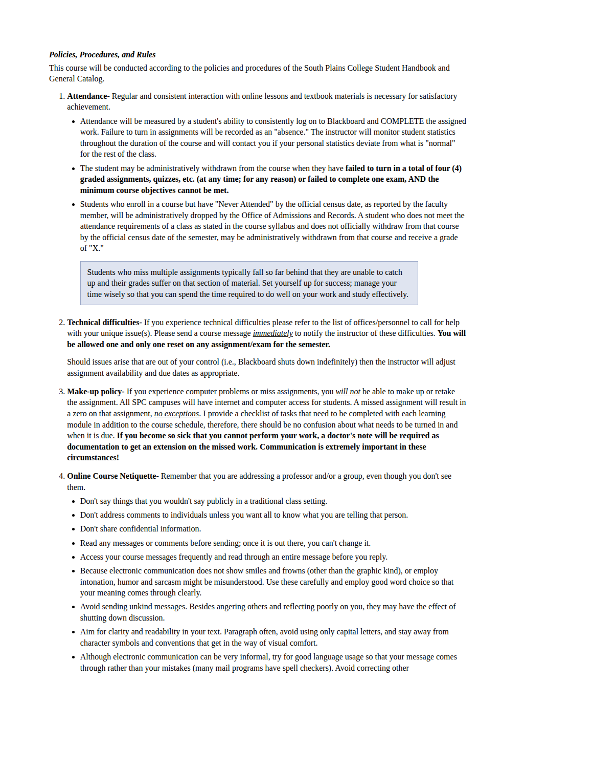Policies, Procedures, and Rules
This course will be conducted according to the policies and procedures of the South Plains College Student Handbook and General Catalog.
Attendance- Regular and consistent interaction with online lessons and textbook materials is necessary for satisfactory achievement.
Attendance will be measured by a student's ability to consistently log on to Blackboard and COMPLETE the assigned work. Failure to turn in assignments will be recorded as an "absence." The instructor will monitor student statistics throughout the duration of the course and will contact you if your personal statistics deviate from what is "normal" for the rest of the class.
The student may be administratively withdrawn from the course when they have failed to turn in a total of four (4) graded assignments, quizzes, etc. (at any time; for any reason) or failed to complete one exam, AND the minimum course objectives cannot be met.
Students who enroll in a course but have "Never Attended" by the official census date, as reported by the faculty member, will be administratively dropped by the Office of Admissions and Records. A student who does not meet the attendance requirements of a class as stated in the course syllabus and does not officially withdraw from that course by the official census date of the semester, may be administratively withdrawn from that course and receive a grade of "X."
Students who miss multiple assignments typically fall so far behind that they are unable to catch up and their grades suffer on that section of material. Set yourself up for success; manage your time wisely so that you can spend the time required to do well on your work and study effectively.
Technical difficulties- If you experience technical difficulties please refer to the list of offices/personnel to call for help with your unique issue(s). Please send a course message immediately to notify the instructor of these difficulties. You will be allowed one and only one reset on any assignment/exam for the semester.
Should issues arise that are out of your control (i.e., Blackboard shuts down indefinitely) then the instructor will adjust assignment availability and due dates as appropriate.
Make-up policy- If you experience computer problems or miss assignments, you will not be able to make up or retake the assignment. All SPC campuses will have internet and computer access for students. A missed assignment will result in a zero on that assignment, no exceptions. I provide a checklist of tasks that need to be completed with each learning module in addition to the course schedule, therefore, there should be no confusion about what needs to be turned in and when it is due. If you become so sick that you cannot perform your work, a doctor's note will be required as documentation to get an extension on the missed work. Communication is extremely important in these circumstances!
Online Course Netiquette- Remember that you are addressing a professor and/or a group, even though you don't see them.
Don't say things that you wouldn't say publicly in a traditional class setting.
Don't address comments to individuals unless you want all to know what you are telling that person.
Don't share confidential information.
Read any messages or comments before sending; once it is out there, you can't change it.
Access your course messages frequently and read through an entire message before you reply.
Because electronic communication does not show smiles and frowns (other than the graphic kind), or employ intonation, humor and sarcasm might be misunderstood. Use these carefully and employ good word choice so that your meaning comes through clearly.
Avoid sending unkind messages. Besides angering others and reflecting poorly on you, they may have the effect of shutting down discussion.
Aim for clarity and readability in your text. Paragraph often, avoid using only capital letters, and stay away from character symbols and conventions that get in the way of visual comfort.
Although electronic communication can be very informal, try for good language usage so that your message comes through rather than your mistakes (many mail programs have spell checkers). Avoid correcting other